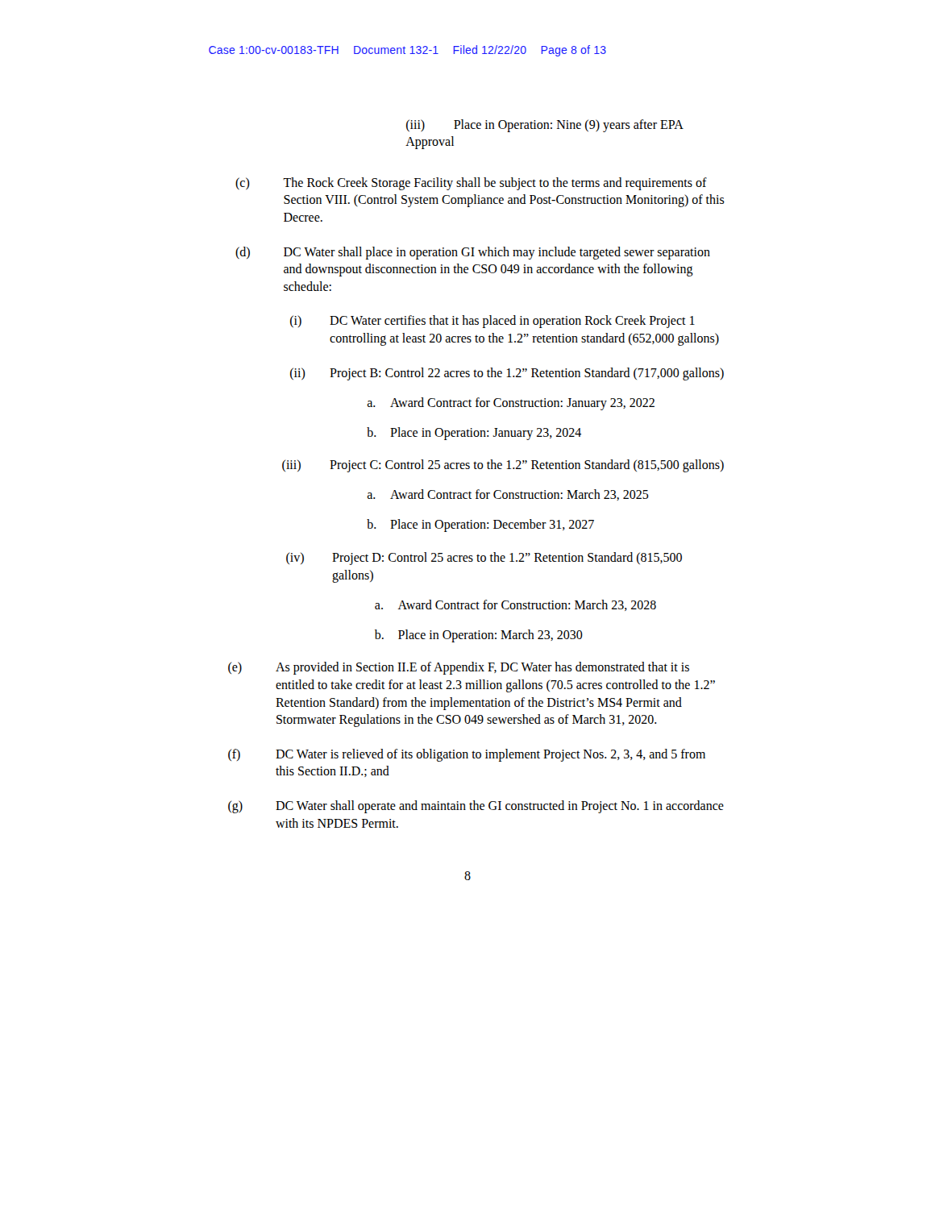Case 1:00-cv-00183-TFH Document 132-1 Filed 12/22/20 Page 8 of 13
(iii) Place in Operation: Nine (9) years after EPA Approval
(c)
The Rock Creek Storage Facility shall be subject to the terms and requirements of Section VIII. (Control System Compliance and Post-Construction Monitoring) of this Decree.
(d)
DC Water shall place in operation GI which may include targeted sewer separation and downspout disconnection in the CSO 049 in accordance with the following schedule:
(i)
DC Water certifies that it has placed in operation Rock Creek Project 1 controlling at least 20 acres to the 1.2” retention standard (652,000 gallons)
(ii)
Project B: Control 22 acres to the 1.2” Retention Standard (717,000 gallons)
a.
Award Contract for Construction: January 23, 2022
b.
Place in Operation: January 23, 2024
(iii)
Project C: Control 25 acres to the 1.2” Retention Standard (815,500 gallons)
a.
Award Contract for Construction: March 23, 2025
b.
Place in Operation: December 31, 2027
(iv)
Project D: Control 25 acres to the 1.2” Retention Standard (815,500 gallons)
a.
Award Contract for Construction: March 23, 2028
b.
Place in Operation: March 23, 2030
(e)
As provided in Section II.E of Appendix F, DC Water has demonstrated that it is entitled to take credit for at least 2.3 million gallons (70.5 acres controlled to the 1.2” Retention Standard) from the implementation of the District’s MS4 Permit and Stormwater Regulations in the CSO 049 sewershed as of March 31, 2020.
(f)
DC Water is relieved of its obligation to implement Project Nos. 2, 3, 4, and 5 from this Section II.D.; and
(g)
DC Water shall operate and maintain the GI constructed in Project No. 1 in accordance with its NPDES Permit.
8